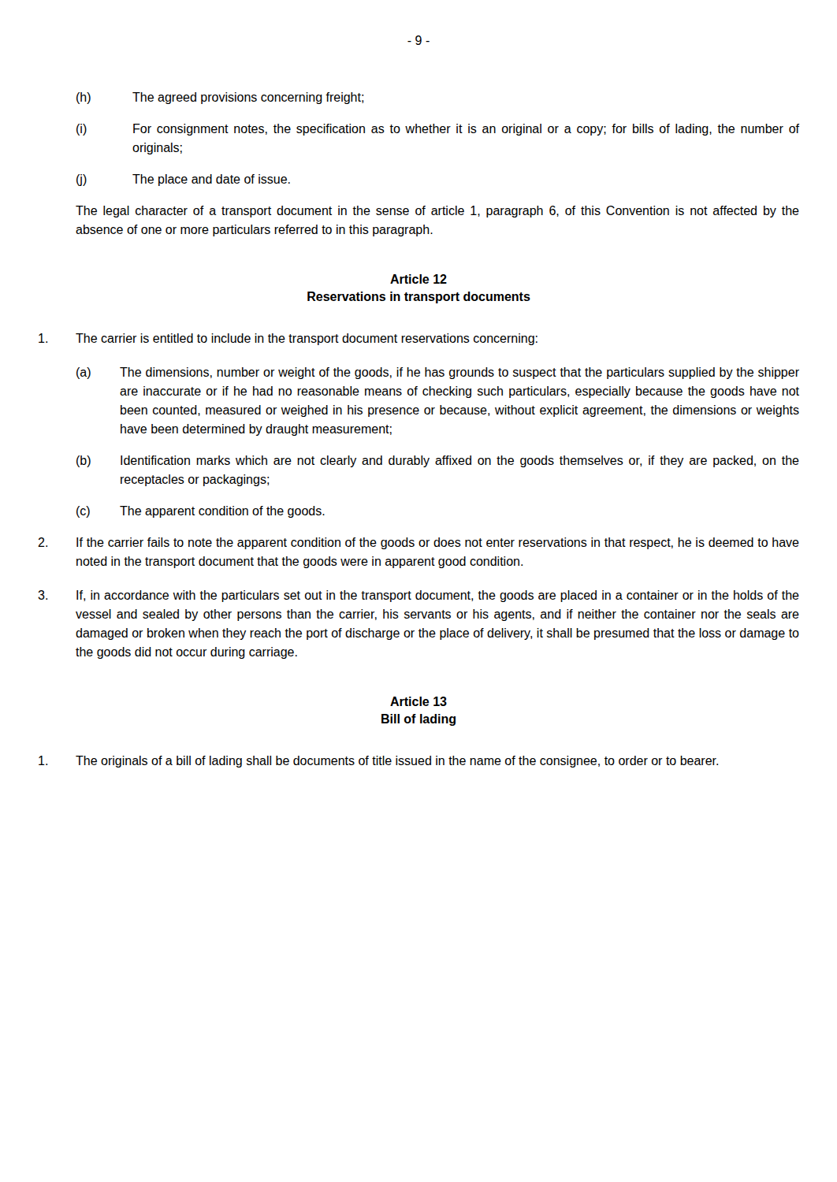- 9 -
(h)
The agreed provisions concerning freight;
(i)
For consignment notes, the specification as to whether it is an original or a copy; for bills of lading, the number of originals;
(j)
The place and date of issue.
The legal character of a transport document in the sense of article 1, paragraph 6, of this Convention is not affected by the absence of one or more particulars referred to in this paragraph.
Article 12
Reservations in transport documents
1.
The carrier is entitled to include in the transport document reservations concerning:
(a)
The dimensions, number or weight of the goods, if he has grounds to suspect that the particulars supplied by the shipper are inaccurate or if he had no reasonable means of checking such particulars, especially because the goods have not been counted, measured or weighed in his presence or because, without explicit agreement, the dimensions or weights have been determined by draught measurement;
(b)
Identification marks which are not clearly and durably affixed on the goods themselves or, if they are packed, on the receptacles or packagings;
(c)
The apparent condition of the goods.
2.
If the carrier fails to note the apparent condition of the goods or does not enter reservations in that respect, he is deemed to have noted in the transport document that the goods were in apparent good condition.
3.
If, in accordance with the particulars set out in the transport document, the goods are placed in a container or in the holds of the vessel and sealed by other persons than the carrier, his servants or his agents, and if neither the container nor the seals are damaged or broken when they reach the port of discharge or the place of delivery, it shall be presumed that the loss or damage to the goods did not occur during carriage.
Article 13
Bill of lading
1.
The originals of a bill of lading shall be documents of title issued in the name of the consignee, to order or to bearer.